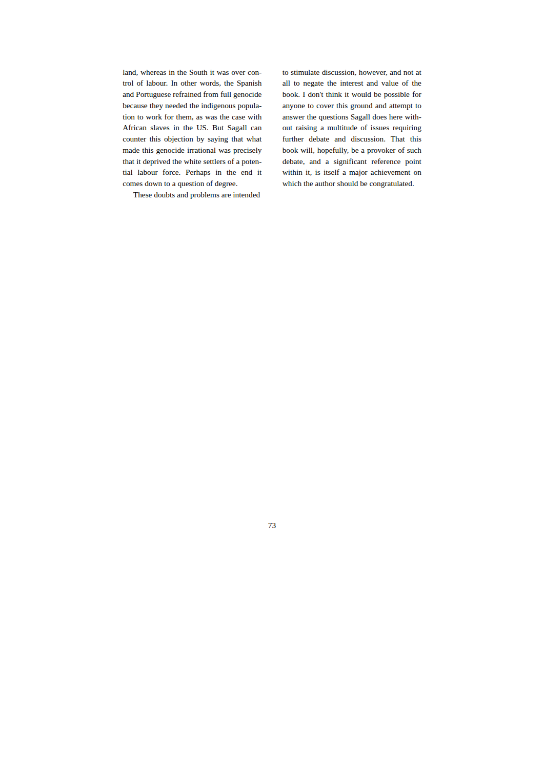land, whereas in the South it was over control of labour. In other words, the Spanish and Portuguese refrained from full genocide because they needed the indigenous population to work for them, as was the case with African slaves in the US. But Sagall can counter this objection by saying that what made this genocide irrational was precisely that it deprived the white settlers of a potential labour force. Perhaps in the end it comes down to a question of degree.
These doubts and problems are intended
to stimulate discussion, however, and not at all to negate the interest and value of the book. I don't think it would be possible for anyone to cover this ground and attempt to answer the questions Sagall does here without raising a multitude of issues requiring further debate and discussion. That this book will, hopefully, be a provoker of such debate, and a significant reference point within it, is itself a major achievement on which the author should be congratulated.
73